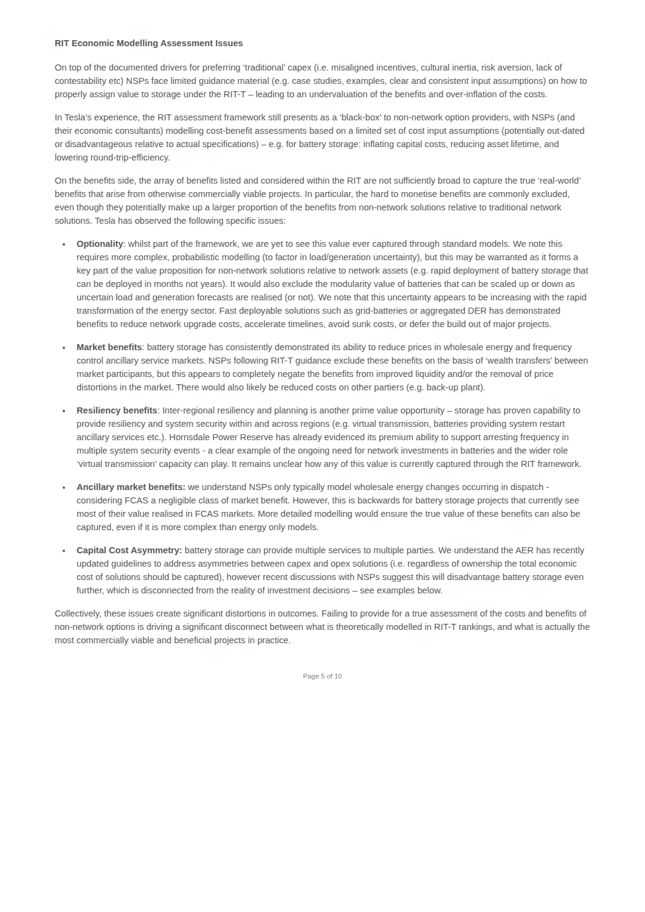RIT Economic Modelling Assessment Issues
On top of the documented drivers for preferring ‘traditional’ capex (i.e. misaligned incentives, cultural inertia, risk aversion, lack of contestability etc) NSPs face limited guidance material (e.g. case studies, examples, clear and consistent input assumptions) on how to properly assign value to storage under the RIT-T – leading to an undervaluation of the benefits and over-inflation of the costs.
In Tesla’s experience, the RIT assessment framework still presents as a ‘black-box’ to non-network option providers, with NSPs (and their economic consultants) modelling cost-benefit assessments based on a limited set of cost input assumptions (potentially out-dated or disadvantageous relative to actual specifications) – e.g. for battery storage: inflating capital costs, reducing asset lifetime, and lowering round-trip-efficiency.
On the benefits side, the array of benefits listed and considered within the RIT are not sufficiently broad to capture the true ‘real-world’ benefits that arise from otherwise commercially viable projects. In particular, the hard to monetise benefits are commonly excluded, even though they potentially make up a larger proportion of the benefits from non-network solutions relative to traditional network solutions. Tesla has observed the following specific issues:
Optionality: whilst part of the framework, we are yet to see this value ever captured through standard models. We note this requires more complex, probabilistic modelling (to factor in load/generation uncertainty), but this may be warranted as it forms a key part of the value proposition for non-network solutions relative to network assets (e.g. rapid deployment of battery storage that can be deployed in months not years). It would also exclude the modularity value of batteries that can be scaled up or down as uncertain load and generation forecasts are realised (or not). We note that this uncertainty appears to be increasing with the rapid transformation of the energy sector. Fast deployable solutions such as grid-batteries or aggregated DER has demonstrated benefits to reduce network upgrade costs, accelerate timelines, avoid sunk costs, or defer the build out of major projects.
Market benefits: battery storage has consistently demonstrated its ability to reduce prices in wholesale energy and frequency control ancillary service markets. NSPs following RIT-T guidance exclude these benefits on the basis of ‘wealth transfers’ between market participants, but this appears to completely negate the benefits from improved liquidity and/or the removal of price distortions in the market. There would also likely be reduced costs on other partiers (e.g. back-up plant).
Resiliency benefits: Inter-regional resiliency and planning is another prime value opportunity – storage has proven capability to provide resiliency and system security within and across regions (e.g. virtual transmission, batteries providing system restart ancillary services etc.). Hornsdale Power Reserve has already evidenced its premium ability to support arresting frequency in multiple system security events - a clear example of the ongoing need for network investments in batteries and the wider role ‘virtual transmission’ capacity can play. It remains unclear how any of this value is currently captured through the RIT framework.
Ancillary market benefits: we understand NSPs only typically model wholesale energy changes occurring in dispatch - considering FCAS a negligible class of market benefit. However, this is backwards for battery storage projects that currently see most of their value realised in FCAS markets. More detailed modelling would ensure the true value of these benefits can also be captured, even if it is more complex than energy only models.
Capital Cost Asymmetry: battery storage can provide multiple services to multiple parties. We understand the AER has recently updated guidelines to address asymmetries between capex and opex solutions (i.e. regardless of ownership the total economic cost of solutions should be captured), however recent discussions with NSPs suggest this will disadvantage battery storage even further, which is disconnected from the reality of investment decisions – see examples below.
Collectively, these issues create significant distortions in outcomes. Failing to provide for a true assessment of the costs and benefits of non-network options is driving a significant disconnect between what is theoretically modelled in RIT-T rankings, and what is actually the most commercially viable and beneficial projects in practice.
Page 5 of 10